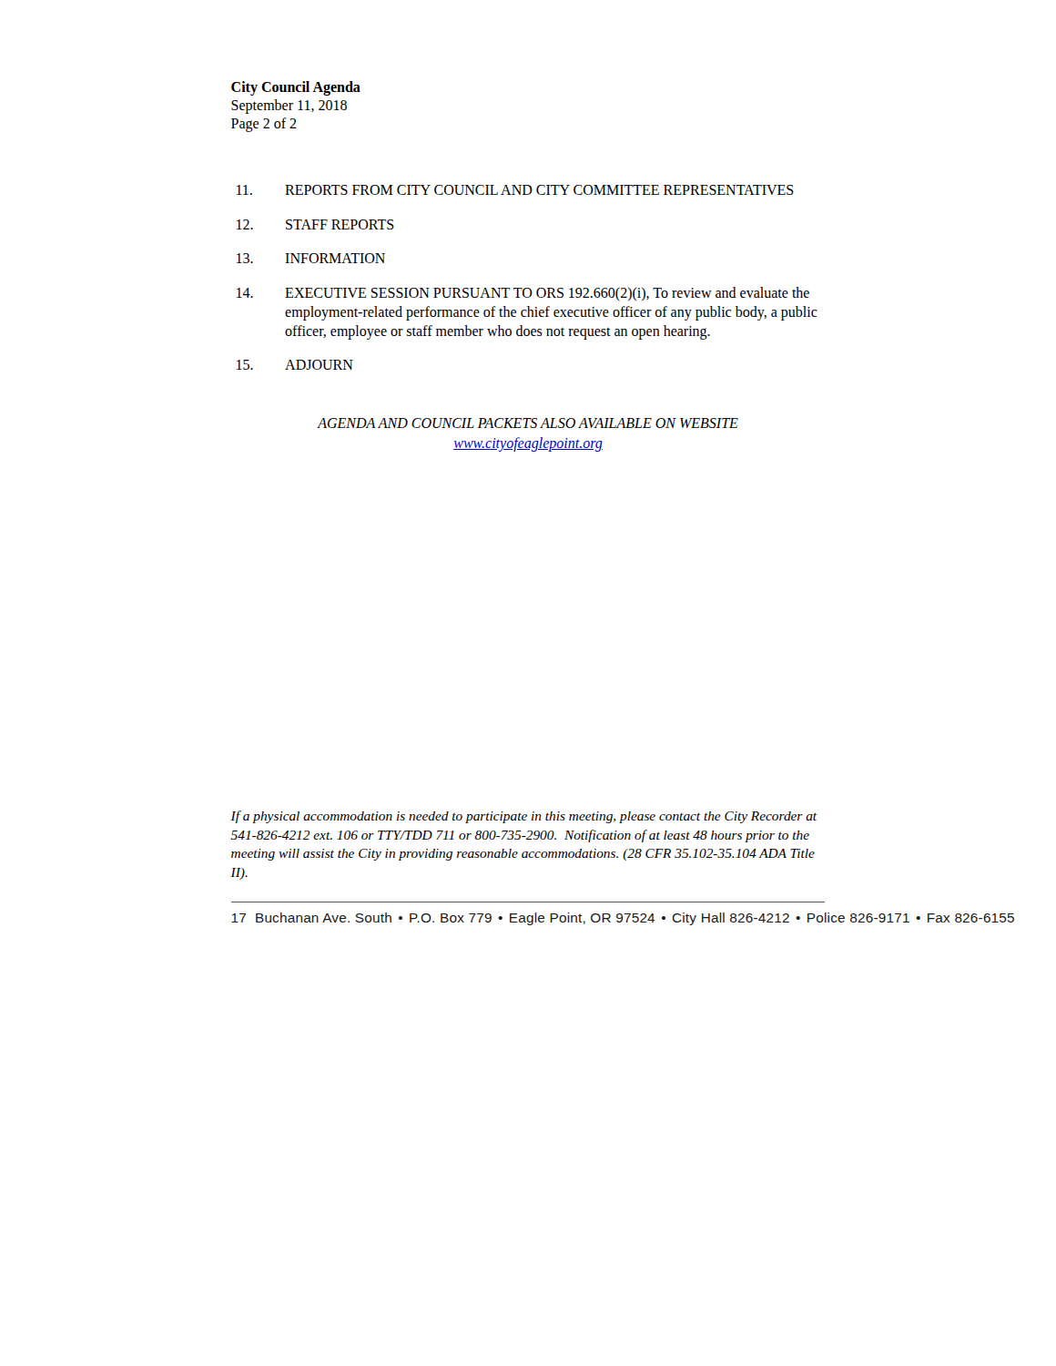City Council Agenda
September 11, 2018
Page 2 of 2
11. REPORTS FROM CITY COUNCIL AND CITY COMMITTEE REPRESENTATIVES
12. STAFF REPORTS
13. INFORMATION
14. EXECUTIVE SESSION PURSUANT TO ORS 192.660(2)(i), To review and evaluate the employment-related performance of the chief executive officer of any public body, a public officer, employee or staff member who does not request an open hearing.
15. ADJOURN
AGENDA AND COUNCIL PACKETS ALSO AVAILABLE ON WEBSITE
www.cityofeaglepoint.org
If a physical accommodation is needed to participate in this meeting, please contact the City Recorder at 541-826-4212 ext. 106 or TTY/TDD 711 or 800-735-2900. Notification of at least 48 hours prior to the meeting will assist the City in providing reasonable accommodations. (28 CFR 35.102-35.104 ADA Title II).
17 Buchanan Ave. South • P.O. Box 779 • Eagle Point, OR 97524 • City Hall 826-4212 • Police 826-9171 • Fax 826-6155